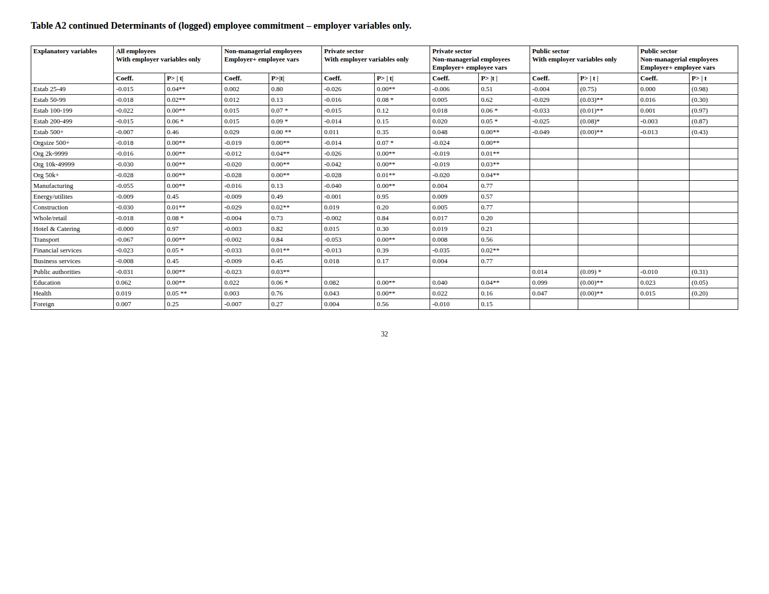Table A2 continued Determinants of (logged) employee commitment – employer variables only.
| Explanatory variables | All employees With employer variables only | Non-managerial employees Employer+ employee vars | Private sector With employer variables only | Private sector Non-managerial employees Employer+ employee vars | Public sector With employer variables only | Public sector Non-managerial employees Employer+ employee vars |
| --- | --- | --- | --- | --- | --- | --- |
| Coeff. | P> / t/ | Coeff. | P>/t/ | Coeff. | P> / t/ | Coeff. | P> /t / | Coeff. | P> / t / | Coeff. | P> / t |
| Estab 25-49 | -0.015 | 0.04** | 0.002 | 0.80 | -0.026 | 0.00** | -0.006 | 0.51 | -0.004 | (0.75) | 0.000 | (0.98) |
| Estab 50-99 | -0.018 | 0.02** | 0.012 | 0.13 | -0.016 | 0.08 * | 0.005 | 0.62 | -0.029 | (0.03)** | 0.016 | (0.30) |
| Estab 100-199 | -0.022 | 0.00** | 0.015 | 0.07 * | -0.015 | 0.12 | 0.018 | 0.06 * | -0.033 | (0.01)** | 0.001 | (0.97) |
| Estab 200-499 | -0.015 | 0.06 * | 0.015 | 0.09 * | -0.014 | 0.15 | 0.020 | 0.05 * | -0.025 | (0.08)* | -0.003 | (0.87) |
| Estab 500+ | -0.007 | 0.46 | 0.029 | 0.00 ** | 0.011 | 0.35 | 0.048 | 0.00** | -0.049 | (0.00)** | -0.013 | (0.43) |
| Orgsize 500+ | -0.018 | 0.00** | -0.019 | 0.00** | -0.014 | 0.07 * | -0.024 | 0.00** | | | | |
| Org 2k-9999 | -0.016 | 0.00** | -0.012 | 0.04** | -0.026 | 0.00** | -0.019 | 0.01** | | | | |
| Org 10k-49999 | -0.030 | 0.00** | -0.020 | 0.00** | -0.042 | 0.00** | -0.019 | 0.03** | | | | |
| Org 50k+ | -0.028 | 0.00** | -0.028 | 0.00** | -0.028 | 0.01** | -0.020 | 0.04** | | | | |
| Manufacturing | -0.055 | 0.00** | -0.016 | 0.13 | -0.040 | 0.00** | 0.004 | 0.77 | | | | |
| Energy/utilites | -0.009 | 0.45 | -0.009 | 0.49 | -0.001 | 0.95 | 0.009 | 0.57 | | | | |
| Construction | -0.030 | 0.01** | -0.029 | 0.02** | 0.019 | 0.20 | 0.005 | 0.77 | | | | |
| Whole/retail | -0.018 | 0.08 * | -0.004 | 0.73 | -0.002 | 0.84 | 0.017 | 0.20 | | | | |
| Hotel & Catering | -0.000 | 0.97 | -0.003 | 0.82 | 0.015 | 0.30 | 0.019 | 0.21 | | | | |
| Transport | -0.067 | 0.00** | -0.002 | 0.84 | -0.053 | 0.00** | 0.008 | 0.56 | | | | |
| Financial services | -0.023 | 0.05 * | -0.033 | 0.01** | -0.013 | 0.39 | -0.035 | 0.02** | | | | |
| Business services | -0.008 | 0.45 | -0.009 | 0.45 | 0.018 | 0.17 | 0.004 | 0.77 | | | | |
| Public authorities | -0.031 | 0.00** | -0.023 | 0.03** | | | | | 0.014 | (0.09) * | -0.010 | (0.31) |
| Education | 0.062 | 0.00** | 0.022 | 0.06 * | 0.082 | 0.00** | 0.040 | 0.04** | 0.099 | (0.00)** | 0.023 | (0.05) |
| Health | 0.019 | 0.05 ** | 0.003 | 0.76 | 0.043 | 0.00** | 0.022 | 0.16 | 0.047 | (0.00)** | 0.015 | (0.20) |
| Foreign | 0.007 | 0.25 | -0.007 | 0.27 | 0.004 | 0.56 | -0.010 | 0.15 | | | | |
32